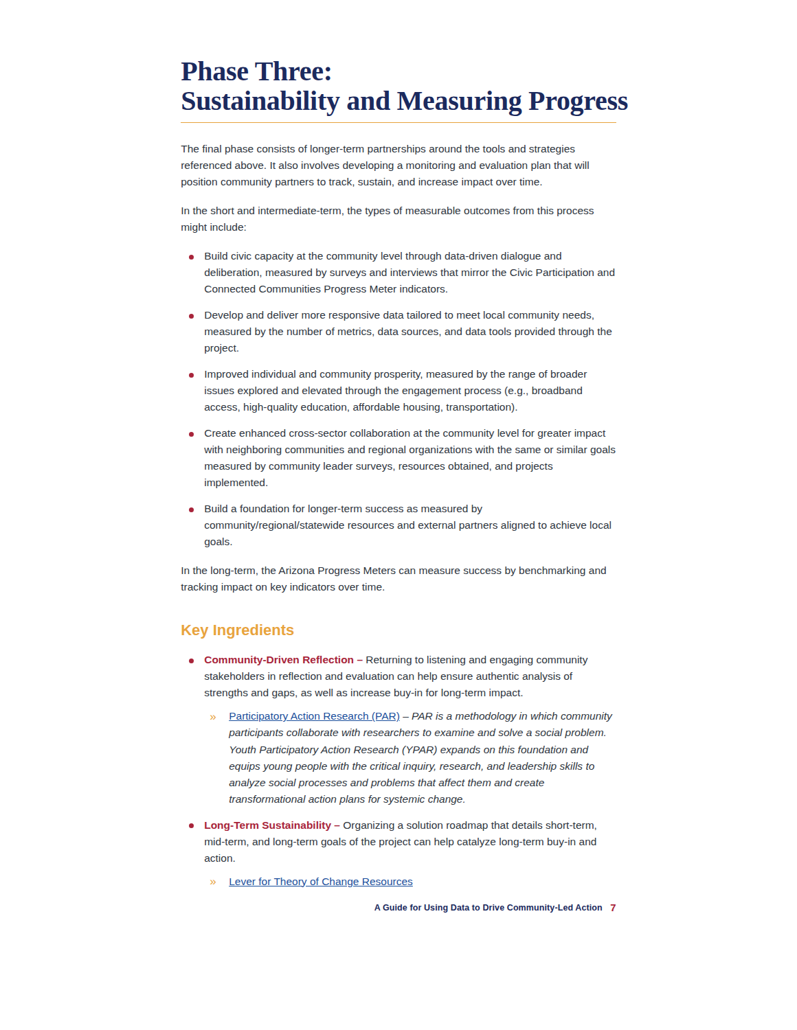Phase Three:Sustainability and Measuring Progress
The final phase consists of longer-term partnerships around the tools and strategies referenced above. It also involves developing a monitoring and evaluation plan that will position community partners to track, sustain, and increase impact over time.
In the short and intermediate-term, the types of measurable outcomes from this process might include:
Build civic capacity at the community level through data-driven dialogue and deliberation, measured by surveys and interviews that mirror the Civic Participation and Connected Communities Progress Meter indicators.
Develop and deliver more responsive data tailored to meet local community needs, measured by the number of metrics, data sources, and data tools provided through the project.
Improved individual and community prosperity, measured by the range of broader issues explored and elevated through the engagement process (e.g., broadband access, high-quality education, affordable housing, transportation).
Create enhanced cross-sector collaboration at the community level for greater impact with neighboring communities and regional organizations with the same or similar goals measured by community leader surveys, resources obtained, and projects implemented.
Build a foundation for longer-term success as measured by community/regional/statewide resources and external partners aligned to achieve local goals.
In the long-term, the Arizona Progress Meters can measure success by benchmarking and tracking impact on key indicators over time.
Key Ingredients
Community-Driven Reflection – Returning to listening and engaging community stakeholders in reflection and evaluation can help ensure authentic analysis of strengths and gaps, as well as increase buy-in for long-term impact.
Participatory Action Research (PAR) – PAR is a methodology in which community participants collaborate with researchers to examine and solve a social problem. Youth Participatory Action Research (YPAR) expands on this foundation and equips young people with the critical inquiry, research, and leadership skills to analyze social processes and problems that affect them and create transformational action plans for systemic change.
Long-Term Sustainability – Organizing a solution roadmap that details short-term, mid-term, and long-term goals of the project can help catalyze long-term buy-in and action.
Lever for Theory of Change Resources
A Guide for Using Data to Drive Community-Led Action 7